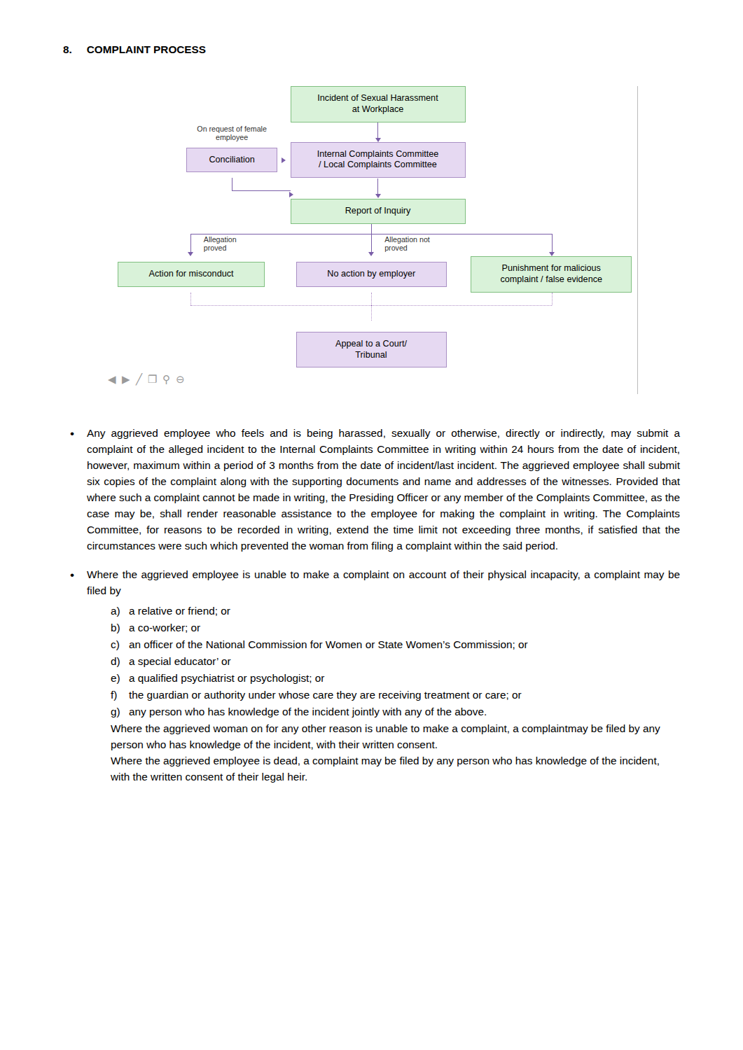8. COMPLAINT PROCESS
| | | | Incident of Sexual Harassment at Workplace | | |
| | On request of female employee | | | | |
| | Conciliation | | Internal Complaints Committee / Local Complaints Committee | | |
| | | | Report of Inquiry | | |
| Allegation proved Allegation not proved |
| Action for misconduct | No action by employer | Punishment for malicious complaint / false evidence |
| Appeal to a Court/ Tribunal |
◀ ▶ ╱ ❐ ⚲ ⊖
Any aggrieved employee who feels and is being harassed, sexually or otherwise, directly or indirectly, may submit a complaint of the alleged incident to the Internal Complaints Committee in writing within 24 hours from the date of incident, however, maximum within a period of 3 months from the date of incident/last incident. The aggrieved employee shall submit six copies of the complaint along with the supporting documents and name and addresses of the witnesses. Provided that where such a complaint cannot be made in writing, the Presiding Officer or any member of the Complaints Committee, as the case may be, shall render reasonable assistance to the employee for making the complaint in writing. The Complaints Committee, for reasons to be recorded in writing, extend the time limit not exceeding three months, if satisfied that the circumstances were such which prevented the woman from filing a complaint within the said period.
Where the aggrieved employee is unable to make a complaint on account of their physical incapacity, a complaint may be filed by
a relative or friend; or
a co-worker; or
an officer of the National Commission for Women or State Women’s Commission; or
a special educator’ or
a qualified psychiatrist or psychologist; or
the guardian or authority under whose care they are receiving treatment or care; or
any person who has knowledge of the incident jointly with any of the above.
Where the aggrieved woman on for any other reason is unable to make a complaint, a complaintmay be filed by any person who has knowledge of the incident, with their written consent.
Where the aggrieved employee is dead, a complaint may be filed by any person who has knowledge of the incident, with the written consent of their legal heir.